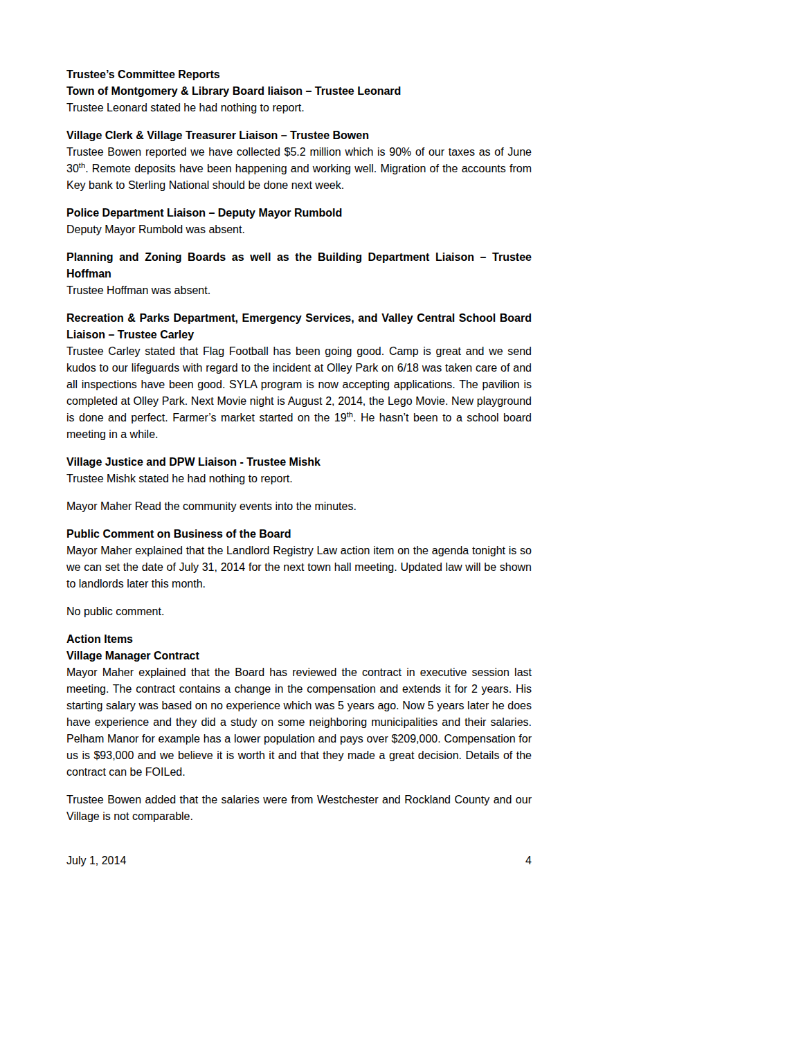Trustee’s Committee Reports
Town of Montgomery & Library Board liaison – Trustee Leonard
Trustee Leonard stated he had nothing to report.
Village Clerk & Village Treasurer Liaison – Trustee Bowen
Trustee Bowen reported we have collected $5.2 million which is 90% of our taxes as of June 30th. Remote deposits have been happening and working well. Migration of the accounts from Key bank to Sterling National should be done next week.
Police Department Liaison – Deputy Mayor Rumbold
Deputy Mayor Rumbold was absent.
Planning and Zoning Boards as well as the Building Department Liaison – Trustee Hoffman
Trustee Hoffman was absent.
Recreation & Parks Department, Emergency Services, and Valley Central School Board Liaison – Trustee Carley
Trustee Carley stated that Flag Football has been going good. Camp is great and we send kudos to our lifeguards with regard to the incident at Olley Park on 6/18 was taken care of and all inspections have been good. SYLA program is now accepting applications. The pavilion is completed at Olley Park. Next Movie night is August 2, 2014, the Lego Movie. New playground is done and perfect. Farmer’s market started on the 19th. He hasn’t been to a school board meeting in a while.
Village Justice and DPW Liaison - Trustee Mishk
Trustee Mishk stated he had nothing to report.
Mayor Maher Read the community events into the minutes.
Public Comment on Business of the Board
Mayor Maher explained that the Landlord Registry Law action item on the agenda tonight is so we can set the date of July 31, 2014 for the next town hall meeting. Updated law will be shown to landlords later this month.
No public comment.
Action Items
Village Manager Contract
Mayor Maher explained that the Board has reviewed the contract in executive session last meeting. The contract contains a change in the compensation and extends it for 2 years. His starting salary was based on no experience which was 5 years ago. Now 5 years later he does have experience and they did a study on some neighboring municipalities and their salaries. Pelham Manor for example has a lower population and pays over $209,000. Compensation for us is $93,000 and we believe it is worth it and that they made a great decision. Details of the contract can be FOILed.
Trustee Bowen added that the salaries were from Westchester and Rockland County and our Village is not comparable.
July 1, 2014 4